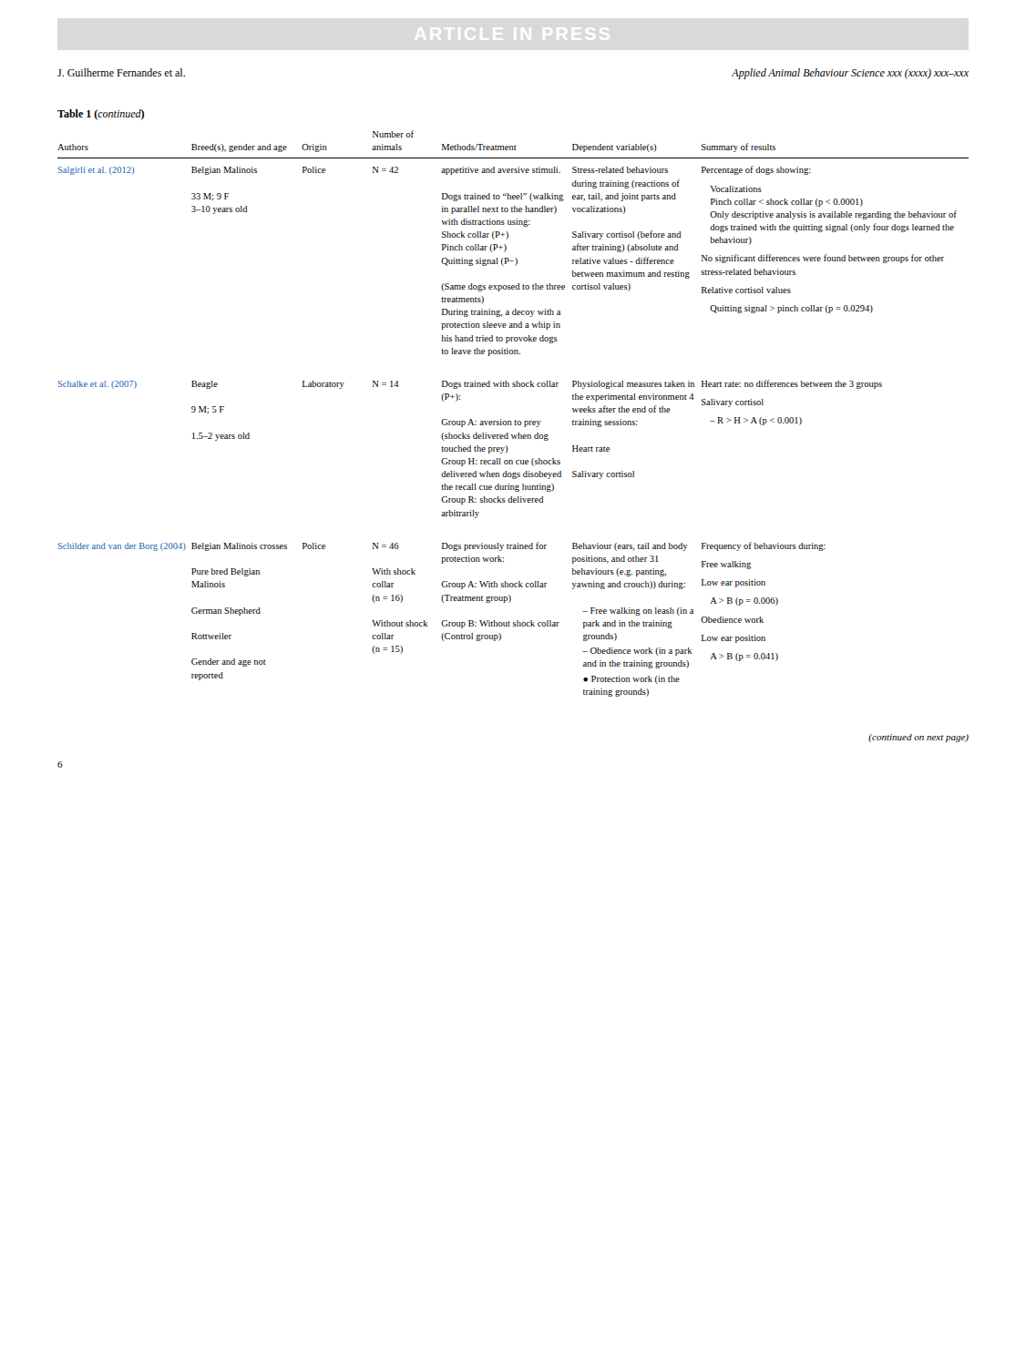ARTICLE IN PRESS
J. Guilherme Fernandes et al.
Applied Animal Behaviour Science xxx (xxxx) xxx–xxx
Table 1 (continued)
| Authors | Breed(s), gender and age | Origin | Number of animals | Methods/Treatment | Dependent variable(s) | Summary of results |
| --- | --- | --- | --- | --- | --- | --- |
| Salgirli et al. (2012) | Belgian Malinois 33 M; 9 F 3–10 years old | Police | N = 42 | appetitive and aversive stimuli. Dogs trained to “heel” (walking in parallel next to the handler) with distractions using: Shock collar (P+) Pinch collar (P+) Quitting signal (P−) (Same dogs exposed to the three treatments) During training, a decoy with a protection sleeve and a whip in his hand tried to provoke dogs to leave the position. | Stress-related behaviours during training (reactions of ear, tail, and joint parts and vocalizations) Salivary cortisol (before and after training) (absolute and relative values - difference between maximum and resting cortisol values) | Percentage of dogs showing: Vocalizations Pinch collar < shock collar (p < 0.0001) Only descriptive analysis is available regarding the behaviour of dogs trained with the quitting signal (only four dogs learned the behaviour) No significant differences were found between groups for other stress-related behaviours Relative cortisol values Quitting signal > pinch collar (p = 0.0294) |
| Schalke et al. (2007) | Beagle 9 M; 5 F 1.5–2 years old | Laboratory | N = 14 | Dogs trained with shock collar (P+): Group A: aversion to prey (shocks delivered when dog touched the prey) Group H: recall on cue (shocks delivered when dogs disobeyed the recall cue during hunting) Group R: shocks delivered arbitrarily | Physiological measures taken in the experimental environment 4 weeks after the end of the training sessions: Heart rate Salivary cortisol | Heart rate: no differences between the 3 groups Salivary cortisol – R > H > A (p < 0.001) |
| Schilder and van der Borg (2004) | Belgian Malinois crosses Pure bred Belgian Malinois German Shepherd Rottweiler Gender and age not reported | Police | N = 46 With shock collar (n = 16) Without shock collar (n = 15) | Dogs previously trained for protection work: Group A: With shock collar (Treatment group) Group B: Without shock collar (Control group) | Behaviour (ears, tail and body positions, and other 31 behaviours (e.g. panting, yawning and crouch)) during: Free walking on leash (in a park and in the training grounds) Obedience work (in a park and in the training grounds) Protection work (in the training grounds) | Frequency of behaviours during: Free walking Low ear position A > B (p = 0.006) Obedience work Low ear position A > B (p = 0.041) |
(continued on next page)
6